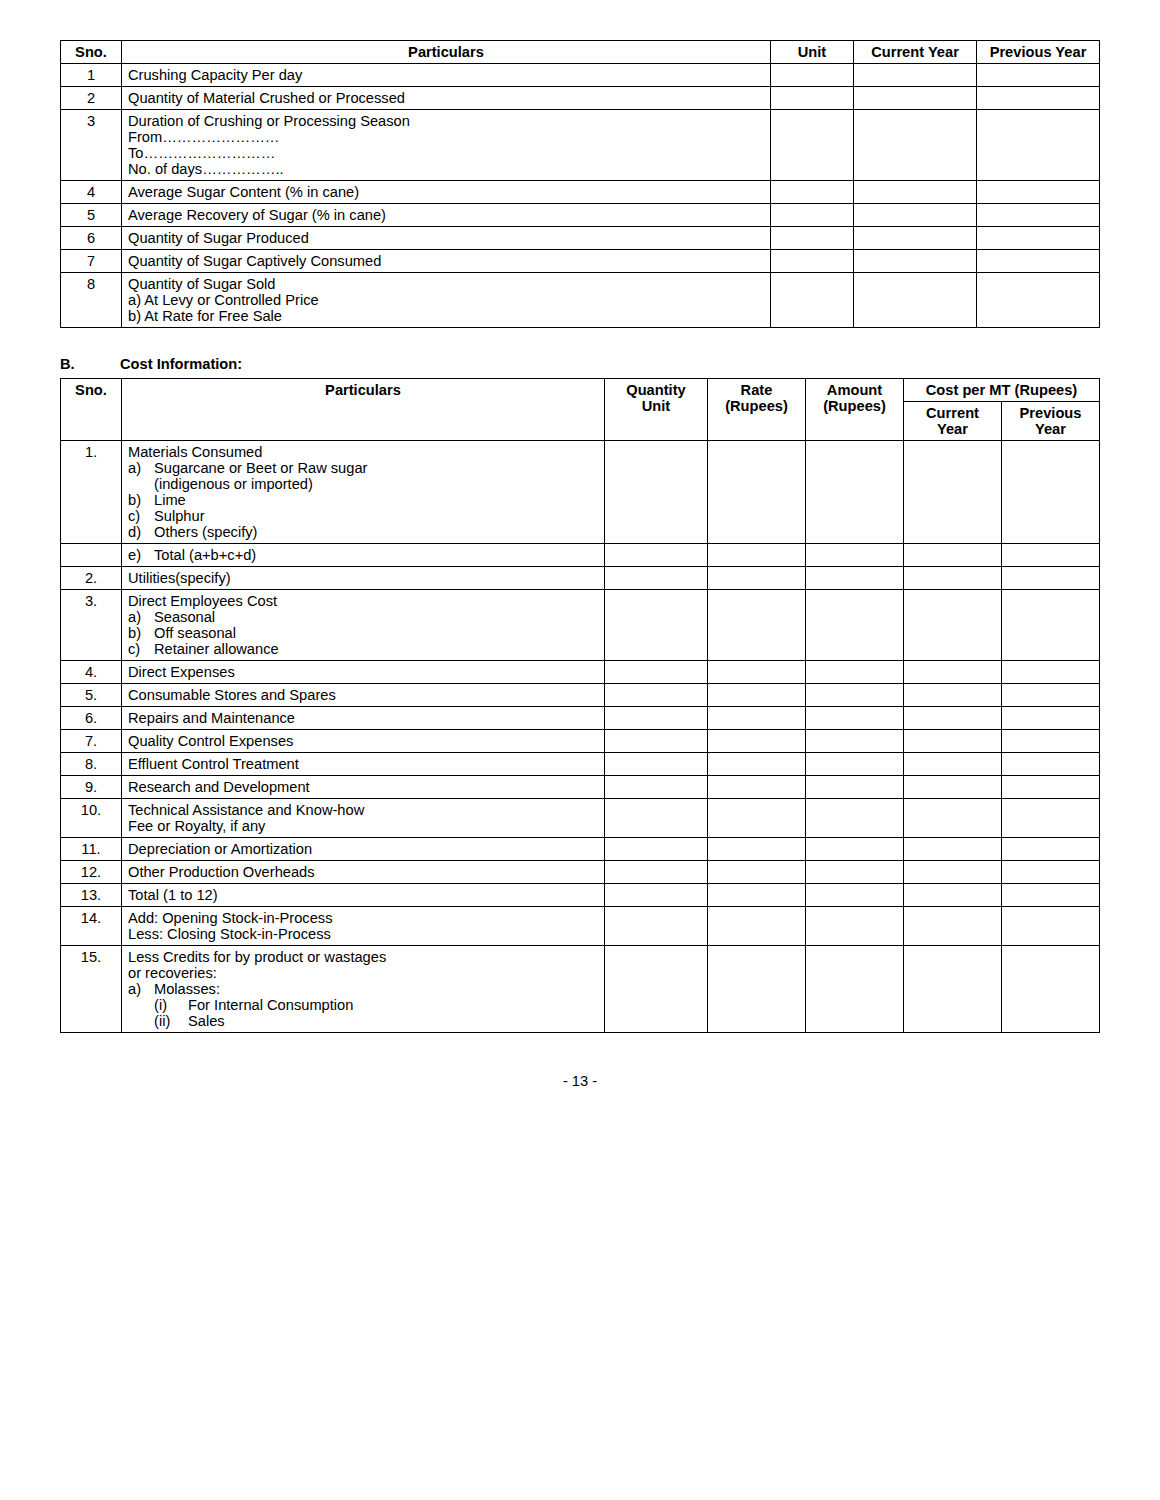| Sno. | Particulars | Unit | Current Year | Previous Year |
| --- | --- | --- | --- | --- |
| 1 | Crushing Capacity Per day | | | |
| 2 | Quantity of Material Crushed or Processed | | | |
| 3 | Duration of Crushing or Processing Season From…………………… To……………………… No. of days…………….. | | | |
| 4 | Average Sugar Content (% in cane) | | | |
| 5 | Average Recovery of Sugar (% in cane) | | | |
| 6 | Quantity of Sugar Produced | | | |
| 7 | Quantity of Sugar Captively Consumed | | | |
| 8 | Quantity of Sugar Sold a) At Levy or Controlled Price b) At Rate for Free Sale | | | |
B. Cost Information:
| Sno. | Particulars | Quantity Unit | Rate (Rupees) | Amount (Rupees) | Cost per MT (Rupees) |
| --- | --- | --- | --- | --- | --- |
| Current Year | Previous Year |
| 1. | Materials Consumed a) Sugarcane or Beet or Raw sugar (indigenous or imported) b) Lime c) Sulphur d) Others (specify) | | | | | |
| | e) Total (a+b+c+d) | | | | | |
| 2. | Utilities(specify) | | | | | |
| 3. | Direct Employees Cost a) Seasonal b) Off seasonal c) Retainer allowance | | | | | |
| 4. | Direct Expenses | | | | | |
| 5. | Consumable Stores and Spares | | | | | |
| 6. | Repairs and Maintenance | | | | | |
| 7. | Quality Control Expenses | | | | | |
| 8. | Effluent Control Treatment | | | | | |
| 9. | Research and Development | | | | | |
| 10. | Technical Assistance and Know-how Fee or Royalty, if any | | | | | |
| 11. | Depreciation or Amortization | | | | | |
| 12. | Other Production Overheads | | | | | |
| 13. | Total (1 to 12) | | | | | |
| 14. | Add: Opening Stock-in-Process Less: Closing Stock-in-Process | | | | | |
| 15. | Less Credits for by product or wastages or recoveries: a) Molasses: (i) For Internal Consumption (ii) Sales | | | | | |
- 13 -